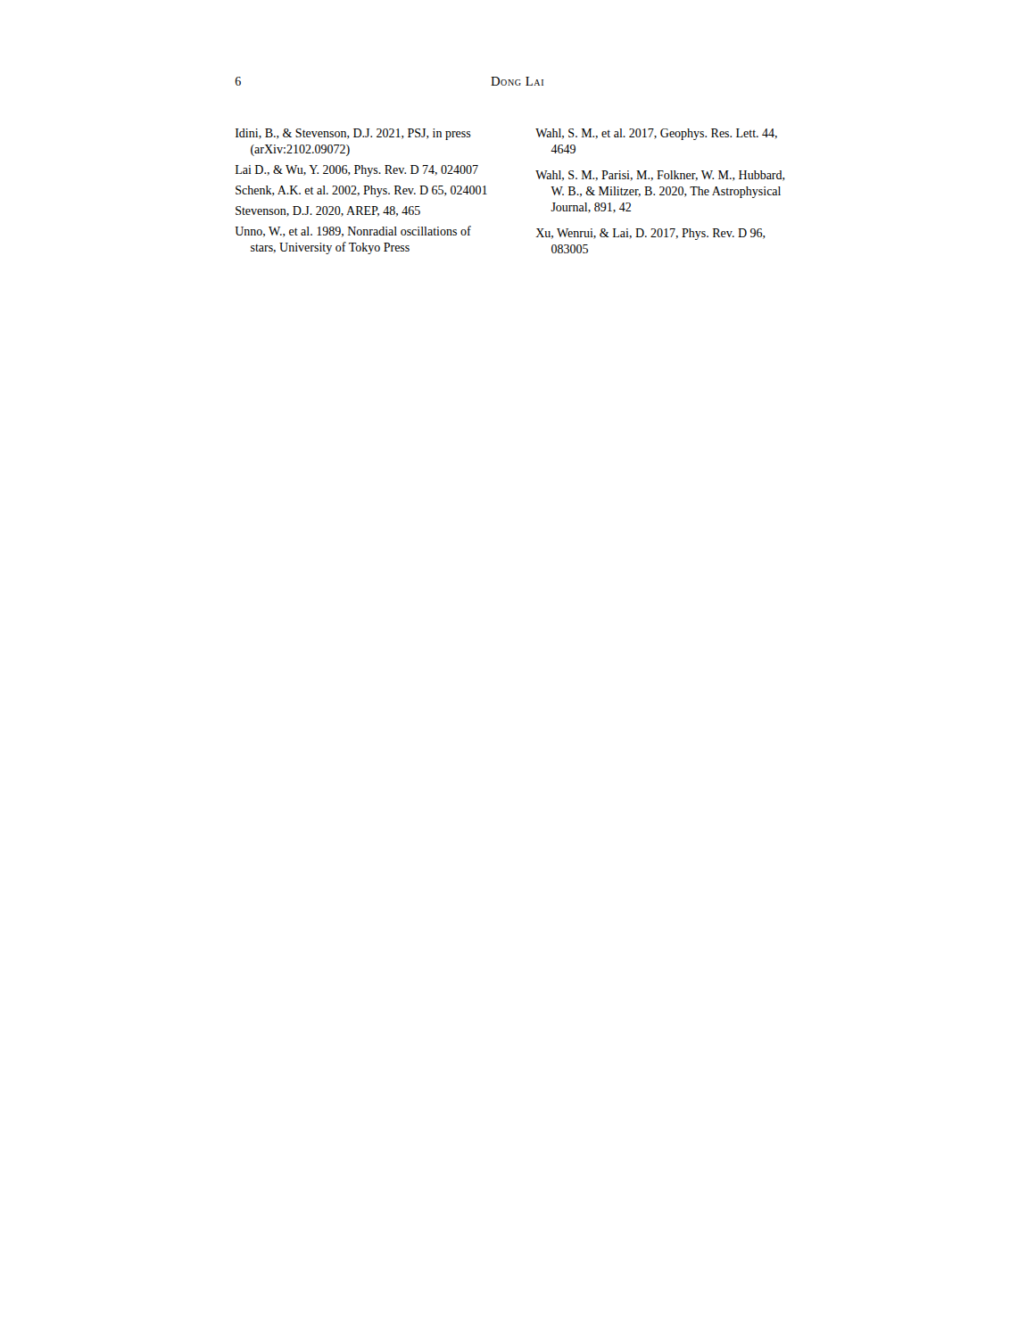6
Dong Lai
Idini, B., & Stevenson, D.J. 2021, PSJ, in press (arXiv:2102.09072)
Lai D., & Wu, Y. 2006, Phys. Rev. D 74, 024007
Schenk, A.K. et al. 2002, Phys. Rev. D 65, 024001
Stevenson, D.J. 2020, AREP, 48, 465
Unno, W., et al. 1989, Nonradial oscillations of stars, University of Tokyo Press
Wahl, S. M., et al. 2017, Geophys. Res. Lett. 44, 4649
Wahl, S. M., Parisi, M., Folkner, W. M., Hubbard, W. B., & Militzer, B. 2020, The Astrophysical Journal, 891, 42
Xu, Wenrui, & Lai, D. 2017, Phys. Rev. D 96, 083005